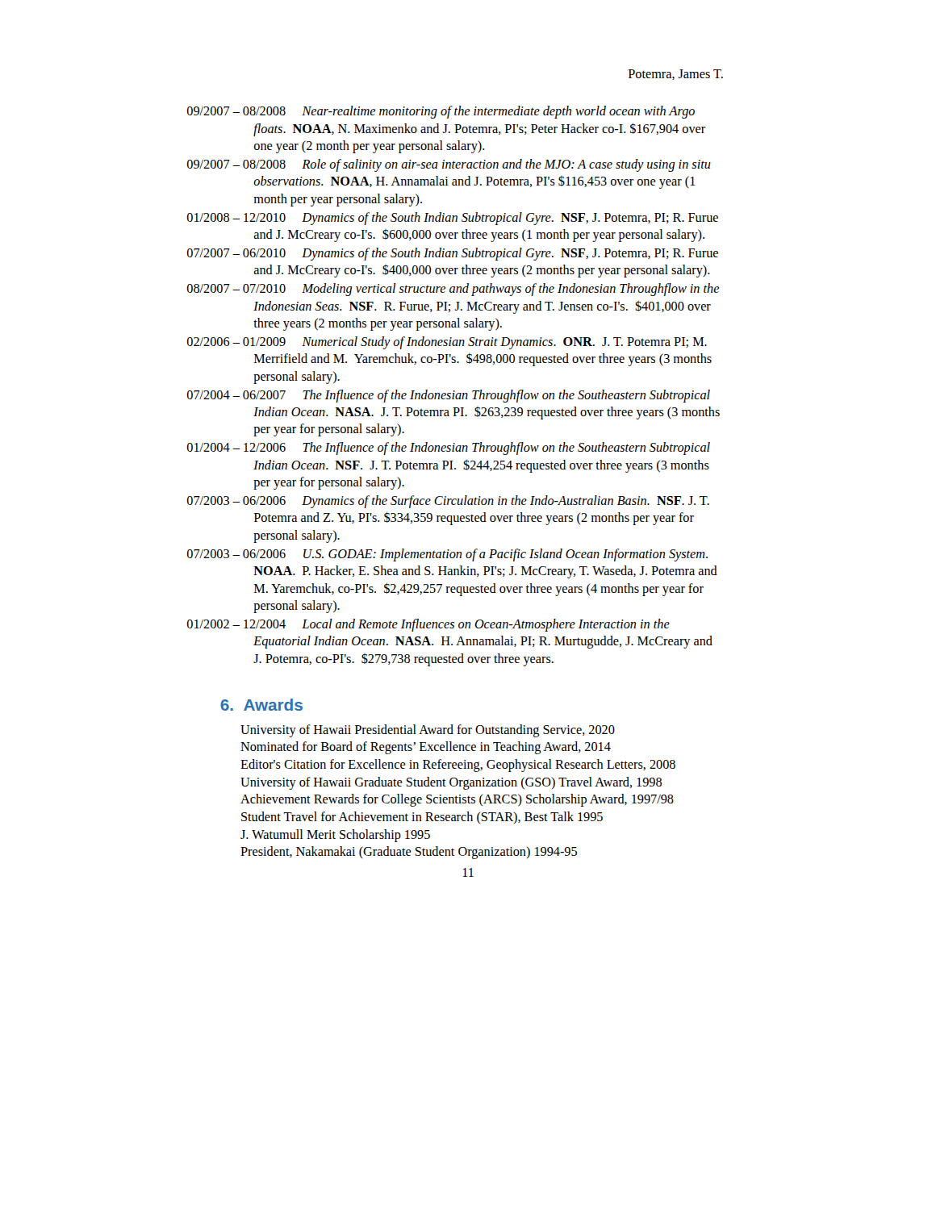Potemra, James T.
09/2007 – 08/2008 Near-realtime monitoring of the intermediate depth world ocean with Argo floats. NOAA, N. Maximenko and J. Potemra, PI's; Peter Hacker co-I. $167,904 over one year (2 month per year personal salary).
09/2007 – 08/2008 Role of salinity on air-sea interaction and the MJO: A case study using in situ observations. NOAA, H. Annamalai and J. Potemra, PI's $116,453 over one year (1 month per year personal salary).
01/2008 – 12/2010 Dynamics of the South Indian Subtropical Gyre. NSF, J. Potemra, PI; R. Furue and J. McCreary co-I's. $600,000 over three years (1 month per year personal salary).
07/2007 – 06/2010 Dynamics of the South Indian Subtropical Gyre. NSF, J. Potemra, PI; R. Furue and J. McCreary co-I's. $400,000 over three years (2 months per year personal salary).
08/2007 – 07/2010 Modeling vertical structure and pathways of the Indonesian Throughflow in the Indonesian Seas. NSF. R. Furue, PI; J. McCreary and T. Jensen co-I's. $401,000 over three years (2 months per year personal salary).
02/2006 – 01/2009 Numerical Study of Indonesian Strait Dynamics. ONR. J. T. Potemra PI; M. Merrifield and M. Yaremchuk, co-PI's. $498,000 requested over three years (3 months personal salary).
07/2004 – 06/2007 The Influence of the Indonesian Throughflow on the Southeastern Subtropical Indian Ocean. NASA. J. T. Potemra PI. $263,239 requested over three years (3 months per year for personal salary).
01/2004 – 12/2006 The Influence of the Indonesian Throughflow on the Southeastern Subtropical Indian Ocean. NSF. J. T. Potemra PI. $244,254 requested over three years (3 months per year for personal salary).
07/2003 – 06/2006 Dynamics of the Surface Circulation in the Indo-Australian Basin. NSF. J. T. Potemra and Z. Yu, PI's. $334,359 requested over three years (2 months per year for personal salary).
07/2003 – 06/2006 U.S. GODAE: Implementation of a Pacific Island Ocean Information System. NOAA. P. Hacker, E. Shea and S. Hankin, PI's; J. McCreary, T. Waseda, J. Potemra and M. Yaremchuk, co-PI's. $2,429,257 requested over three years (4 months per year for personal salary).
01/2002 – 12/2004 Local and Remote Influences on Ocean-Atmosphere Interaction in the Equatorial Indian Ocean. NASA. H. Annamalai, PI; R. Murtugudde, J. McCreary and J. Potemra, co-PI's. $279,738 requested over three years.
6. Awards
University of Hawaii Presidential Award for Outstanding Service, 2020
Nominated for Board of Regents’ Excellence in Teaching Award, 2014
Editor's Citation for Excellence in Refereeing, Geophysical Research Letters, 2008
University of Hawaii Graduate Student Organization (GSO) Travel Award, 1998
Achievement Rewards for College Scientists (ARCS) Scholarship Award, 1997/98
Student Travel for Achievement in Research (STAR), Best Talk 1995
J. Watumull Merit Scholarship 1995
President, Nakamakai (Graduate Student Organization) 1994-95
11